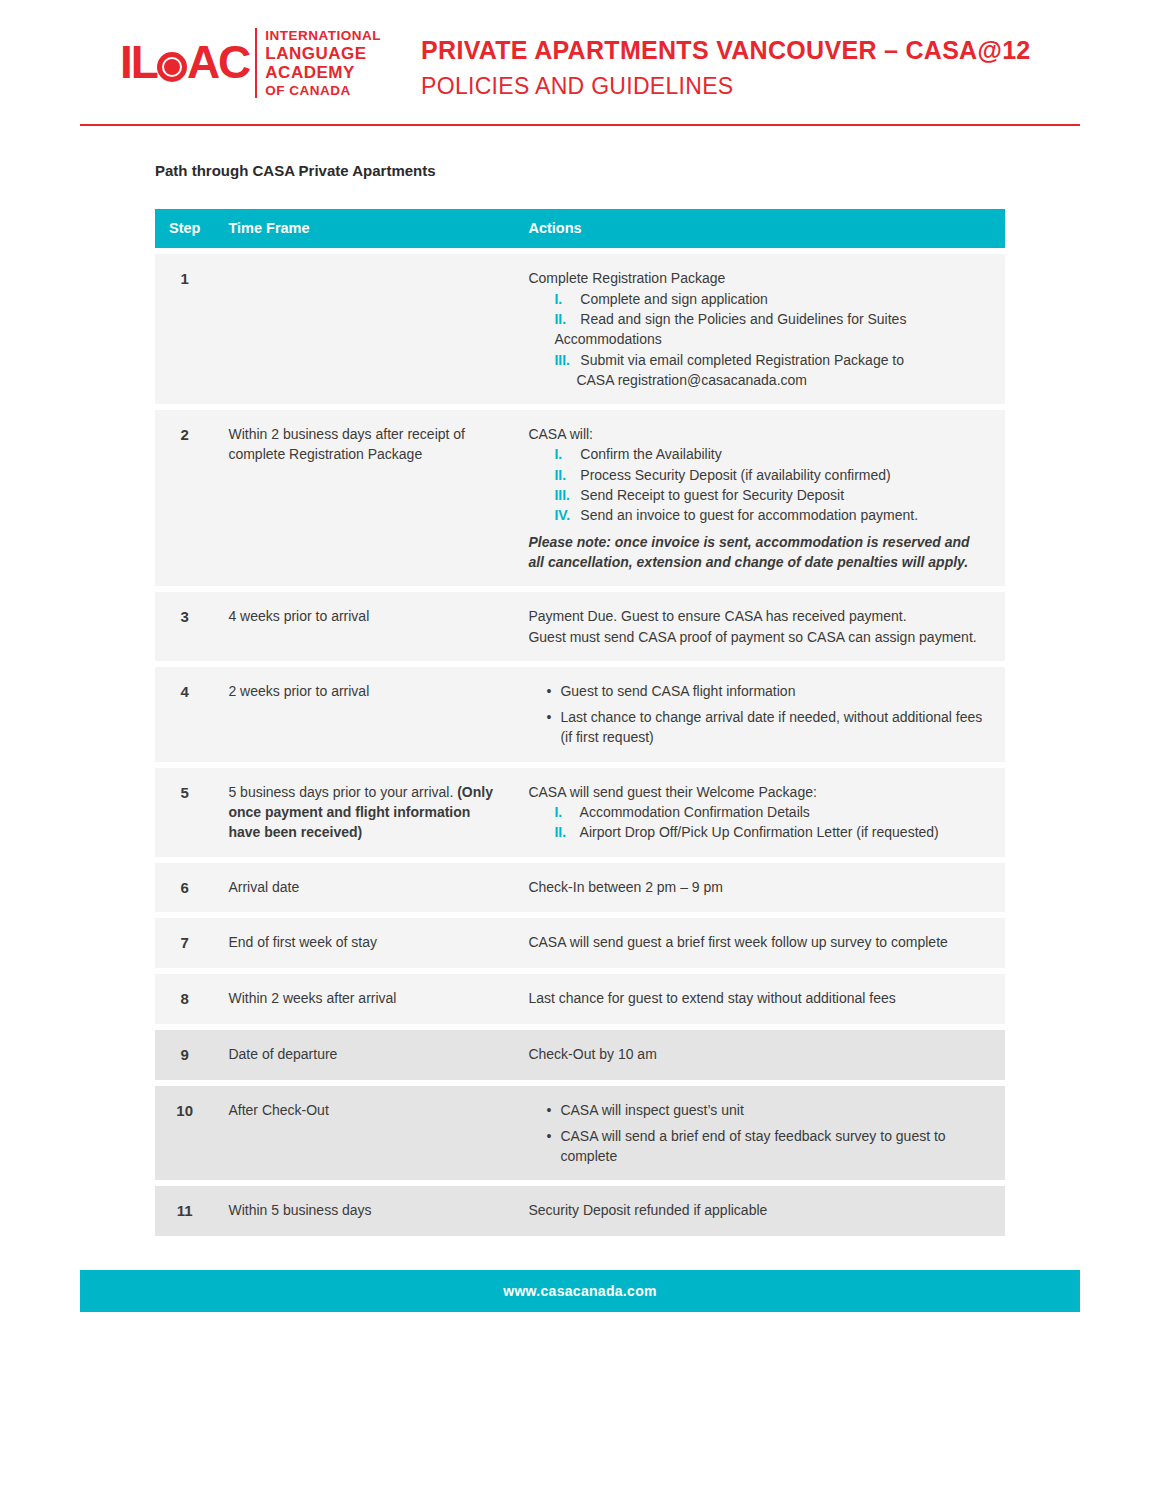IL AC
INTERNATIONAL LANGUAGE ACADEMY OF CANADA
Private Apartments Vancouver – CASA@12
Policies and Guidelines
Path through CASA Private Apartments
| Step | Time Frame | Actions |
| --- | --- | --- |
| 1 | | Complete Registration Package I. Complete and sign application II. Read and sign the Policies and Guidelines for Suites Accommodations III. Submit via email completed Registration Package to CASA registration@casacanada.com |
| 2 | Within 2 business days after receipt of complete Registration Package | CASA will: I. Confirm the Availability II. Process Security Deposit (if availability confirmed) III. Send Receipt to guest for Security Deposit IV. Send an invoice to guest for accommodation payment. Please note: once invoice is sent, accommodation is reserved and all cancellation, extension and change of date penalties will apply. |
| 3 | 4 weeks prior to arrival | Payment Due. Guest to ensure CASA has received payment. Guest must send CASA proof of payment so CASA can assign payment. |
| 4 | 2 weeks prior to arrival | Guest to send CASA flight information Last chance to change arrival date if needed, without additional fees (if first request) |
| 5 | 5 business days prior to your arrival. (Only once payment and flight information have been received) | CASA will send guest their Welcome Package: I. Accommodation Confirmation Details II. Airport Drop Off/Pick Up Confirmation Letter (if requested) |
| 6 | Arrival date | Check-In between 2 pm – 9 pm |
| 7 | End of first week of stay | CASA will send guest a brief first week follow up survey to complete |
| 8 | Within 2 weeks after arrival | Last chance for guest to extend stay without additional fees |
| 9 | Date of departure | Check-Out by 10 am |
| 10 | After Check-Out | CASA will inspect guest’s unit CASA will send a brief end of stay feedback survey to guest to complete |
| 11 | Within 5 business days | Security Deposit refunded if applicable |
www.casacanada.com